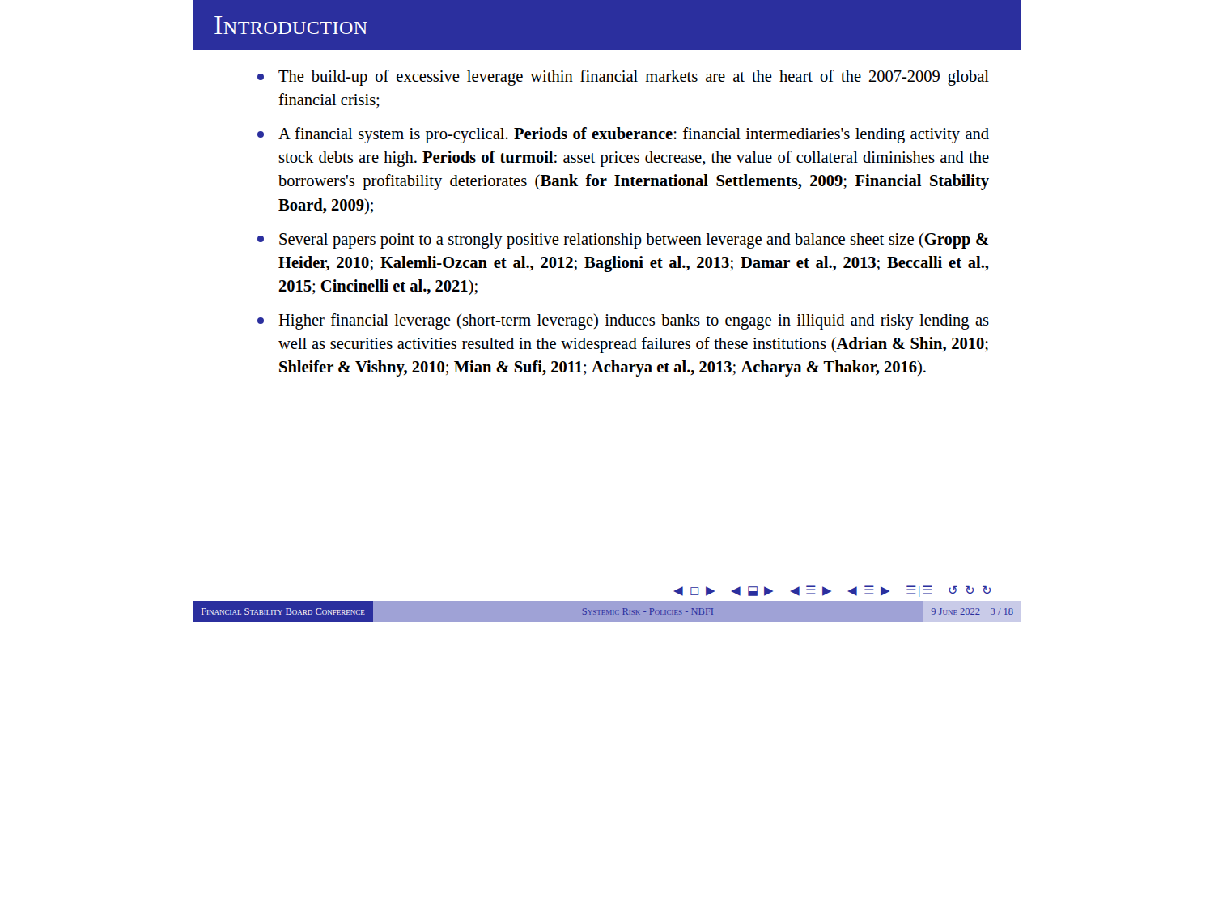Introduction
The build-up of excessive leverage within financial markets are at the heart of the 2007-2009 global financial crisis;
A financial system is pro-cyclical. Periods of exuberance: financial intermediaries's lending activity and stock debts are high. Periods of turmoil: asset prices decrease, the value of collateral diminishes and the borrowers's profitability deteriorates (Bank for International Settlements, 2009; Financial Stability Board, 2009);
Several papers point to a strongly positive relationship between leverage and balance sheet size (Gropp & Heider, 2010; Kalemli-Ozcan et al., 2012; Baglioni et al., 2013; Damar et al., 2013; Beccalli et al., 2015; Cincinelli et al., 2021);
Higher financial leverage (short-term leverage) induces banks to engage in illiquid and risky lending as well as securities activities resulted in the widespread failures of these institutions (Adrian & Shin, 2010; Shleifer & Vishny, 2010; Mian & Sufi, 2011; Acharya et al., 2013; Acharya & Thakor, 2016).
◀ ◻ ▶ ◀ ⬓ ▶ ◀ ☰ ▶ ◀ ☰ ▶ ☰|☰ ↺ ↻ ↻
Financial Stability Board Conference
Systemic Risk - Policies - NBFI
9 June 2022 3 / 18